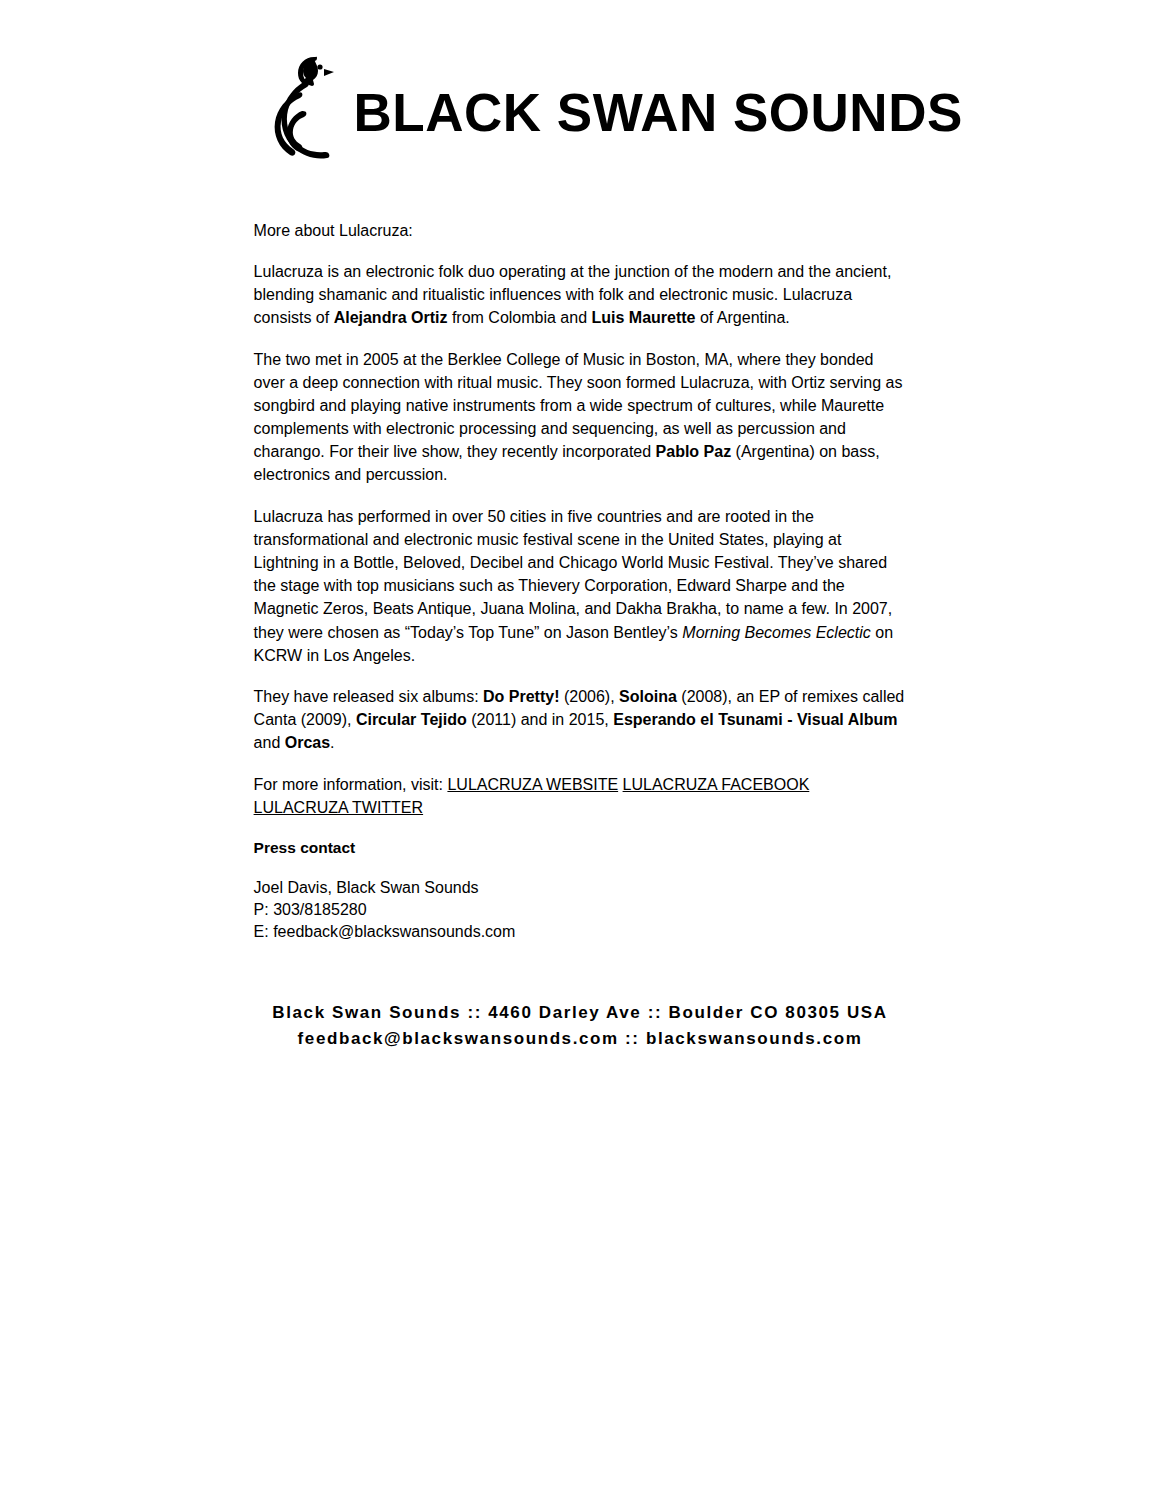BLACK SWAN SOUNDS
More about Lulacruza:
Lulacruza is an electronic folk duo operating at the junction of the modern and the ancient, blending shamanic and ritualistic influences with folk and electronic music. Lulacruza consists of Alejandra Ortiz from Colombia and Luis Maurette of Argentina.
The two met in 2005 at the Berklee College of Music in Boston, MA, where they bonded over a deep connection with ritual music. They soon formed Lulacruza, with Ortiz serving as songbird and playing native instruments from a wide spectrum of cultures, while Maurette complements with electronic processing and sequencing, as well as percussion and charango. For their live show, they recently incorporated Pablo Paz (Argentina) on bass, electronics and percussion.
Lulacruza has performed in over 50 cities in five countries and are rooted in the transformational and electronic music festival scene in the United States, playing at Lightning in a Bottle, Beloved, Decibel and Chicago World Music Festival. They’ve shared the stage with top musicians such as Thievery Corporation, Edward Sharpe and the Magnetic Zeros, Beats Antique, Juana Molina, and Dakha Brakha, to name a few. In 2007, they were chosen as “Today’s Top Tune” on Jason Bentley’s Morning Becomes Eclectic on KCRW in Los Angeles.
They have released six albums: Do Pretty! (2006), Soloina (2008), an EP of remixes called Canta (2009), Circular Tejido (2011) and in 2015, Esperando el Tsunami - Visual Album and Orcas.
For more information, visit: LULACRUZA WEBSITE LULACRUZA FACEBOOK LULACRUZA TWITTER
Press contact
Joel Davis, Black Swan Sounds
P: 303/8185280
E: feedback@blackswansounds.com
Black Swan Sounds :: 4460 Darley Ave :: Boulder CO 80305 USA
feedback@blackswansounds.com :: blackswansounds.com